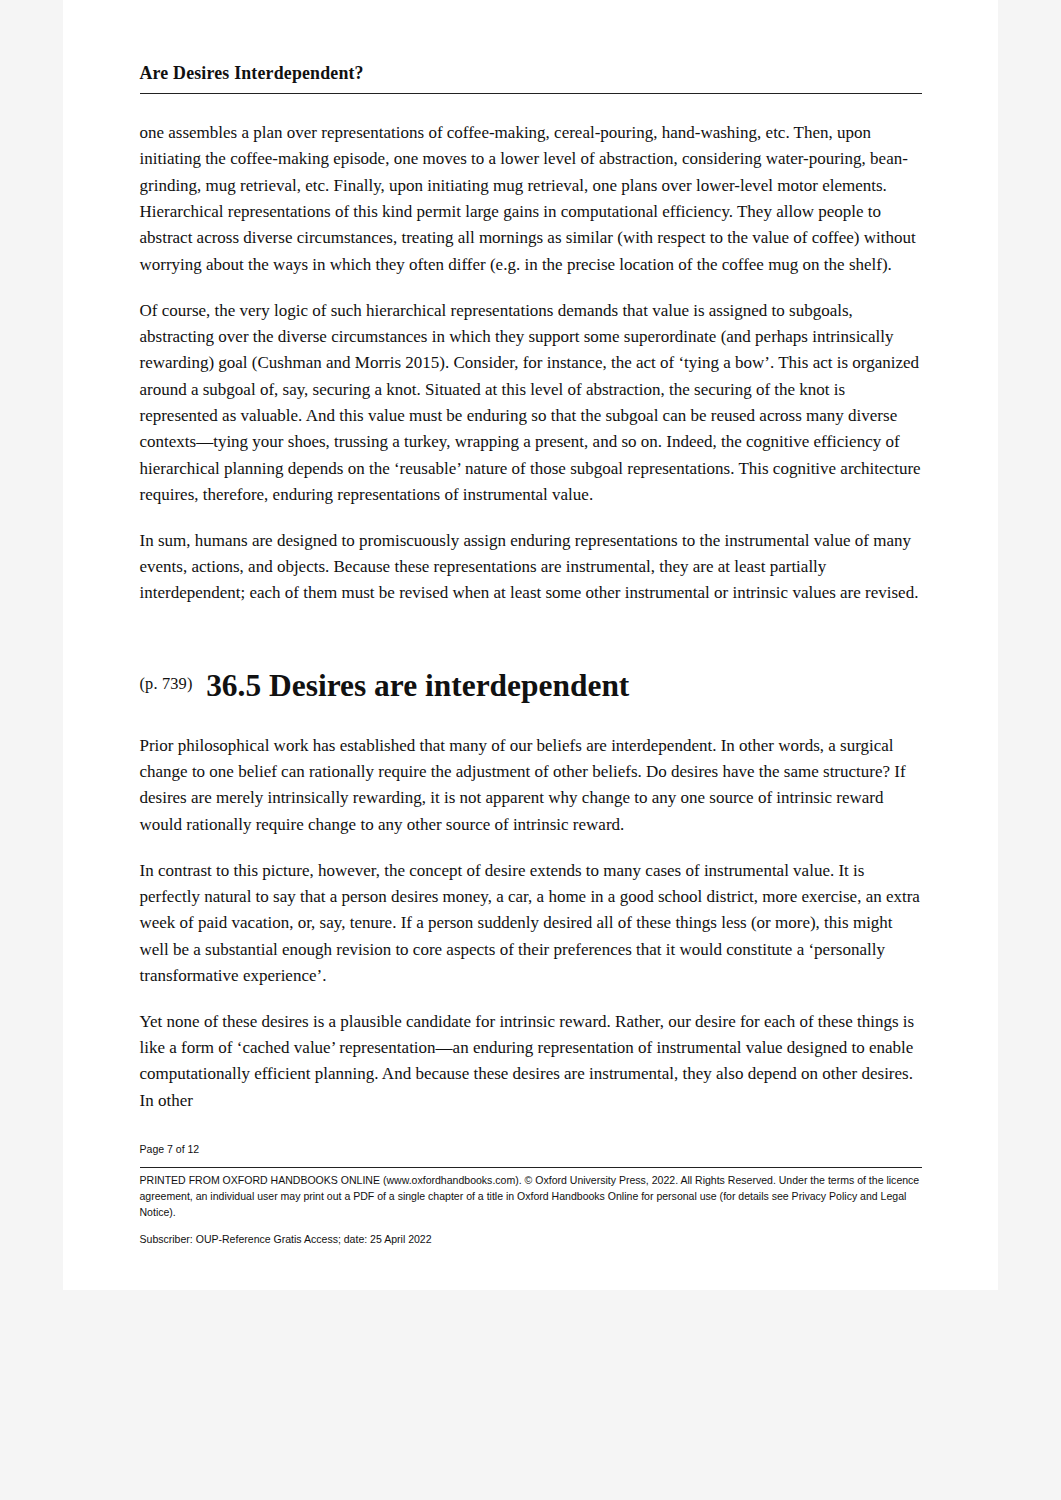Are Desires Interdependent?
one assembles a plan over representations of coffee-making, cereal-pouring, hand-washing, etc. Then, upon initiating the coffee-making episode, one moves to a lower level of abstraction, considering water-pouring, bean-grinding, mug retrieval, etc. Finally, upon initiating mug retrieval, one plans over lower-level motor elements. Hierarchical representations of this kind permit large gains in computational efficiency. They allow people to abstract across diverse circumstances, treating all mornings as similar (with respect to the value of coffee) without worrying about the ways in which they often differ (e.g. in the precise location of the coffee mug on the shelf).
Of course, the very logic of such hierarchical representations demands that value is assigned to subgoals, abstracting over the diverse circumstances in which they support some superordinate (and perhaps intrinsically rewarding) goal (Cushman and Morris 2015). Consider, for instance, the act of ‘tying a bow’. This act is organized around a subgoal of, say, securing a knot. Situated at this level of abstraction, the securing of the knot is represented as valuable. And this value must be enduring so that the subgoal can be reused across many diverse contexts—tying your shoes, trussing a turkey, wrapping a present, and so on. Indeed, the cognitive efficiency of hierarchical planning depends on the ‘reusable’ nature of those subgoal representations. This cognitive architecture requires, therefore, enduring representations of instrumental value.
In sum, humans are designed to promiscuously assign enduring representations to the instrumental value of many events, actions, and objects. Because these representations are instrumental, they are at least partially interdependent; each of them must be revised when at least some other instrumental or intrinsic values are revised.
(p. 739) 36.5 Desires are interdependent
Prior philosophical work has established that many of our beliefs are interdependent. In other words, a surgical change to one belief can rationally require the adjustment of other beliefs. Do desires have the same structure? If desires are merely intrinsically rewarding, it is not apparent why change to any one source of intrinsic reward would rationally require change to any other source of intrinsic reward.
In contrast to this picture, however, the concept of desire extends to many cases of instrumental value. It is perfectly natural to say that a person desires money, a car, a home in a good school district, more exercise, an extra week of paid vacation, or, say, tenure. If a person suddenly desired all of these things less (or more), this might well be a substantial enough revision to core aspects of their preferences that it would constitute a ‘personally transformative experience’.
Yet none of these desires is a plausible candidate for intrinsic reward. Rather, our desire for each of these things is like a form of ‘cached value’ representation—an enduring representation of instrumental value designed to enable computationally efficient planning. And because these desires are instrumental, they also depend on other desires. In other
Page 7 of 12
PRINTED FROM OXFORD HANDBOOKS ONLINE (www.oxfordhandbooks.com). © Oxford University Press, 2022. All Rights Reserved. Under the terms of the licence agreement, an individual user may print out a PDF of a single chapter of a title in Oxford Handbooks Online for personal use (for details see Privacy Policy and Legal Notice).
Subscriber: OUP-Reference Gratis Access; date: 25 April 2022